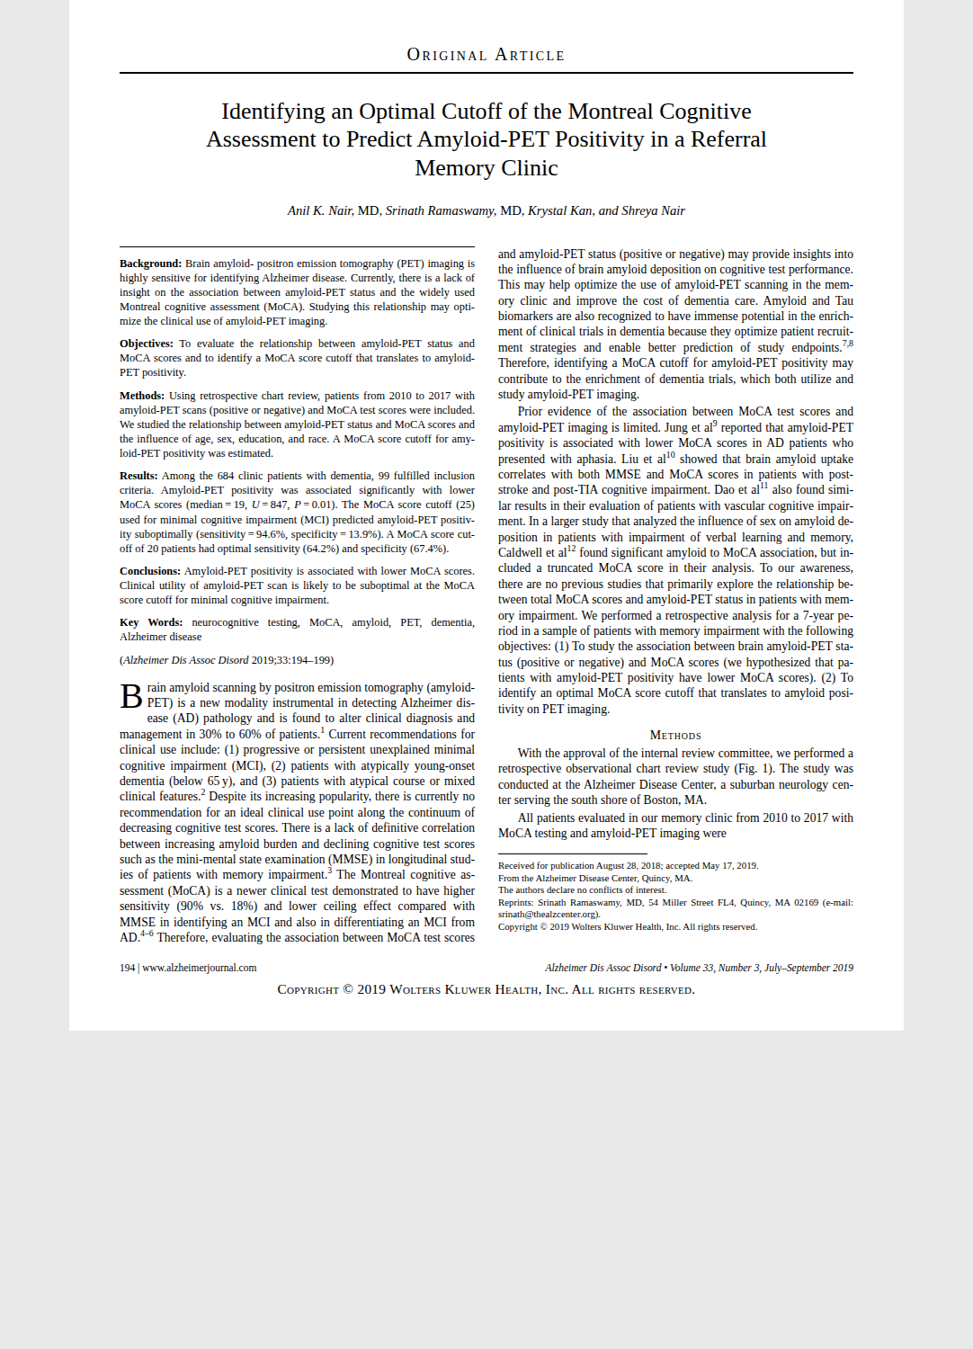Original Article
Identifying an Optimal Cutoff of the Montreal Cognitive
Assessment to Predict Amyloid-PET Positivity in a Referral
Memory Clinic
Anil K. Nair, MD, Srinath Ramaswamy, MD, Krystal Kan, and Shreya Nair
Background: Brain amyloid- positron emission tomography (PET) imaging is highly sensitive for identifying Alzheimer disease. Currently, there is a lack of insight on the association between amyloid-PET status and the widely used Montreal cognitive assessment (MoCA). Studying this relationship may optimize the clinical use of amyloid-PET imaging.
Objectives: To evaluate the relationship between amyloid-PET status and MoCA scores and to identify a MoCA score cutoff that translates to amyloid-PET positivity.
Methods: Using retrospective chart review, patients from 2010 to 2017 with amyloid-PET scans (positive or negative) and MoCA test scores were included. We studied the relationship between amyloid-PET status and MoCA scores and the influence of age, sex, education, and race. A MoCA score cutoff for amyloid-PET positivity was estimated.
Results: Among the 684 clinic patients with dementia, 99 fulfilled inclusion criteria. Amyloid-PET positivity was associated significantly with lower MoCA scores (median = 19, U = 847, P = 0.01). The MoCA score cutoff (25) used for minimal cognitive impairment (MCI) predicted amyloid-PET positivity suboptimally (sensitivity = 94.6%, specificity = 13.9%). A MoCA score cutoff of 20 patients had optimal sensitivity (64.2%) and specificity (67.4%).
Conclusions: Amyloid-PET positivity is associated with lower MoCA scores. Clinical utility of amyloid-PET scan is likely to be suboptimal at the MoCA score cutoff for minimal cognitive impairment.
Key Words: neurocognitive testing, MoCA, amyloid, PET, dementia, Alzheimer disease
(Alzheimer Dis Assoc Disord 2019;33:194–199)
Brain amyloid scanning by positron emission tomography (amyloid-PET) is a new modality instrumental in detecting Alzheimer disease (AD) pathology and is found to alter clinical diagnosis and management in 30% to 60% of patients.1 Current recommendations for clinical use include: (1) progressive or persistent unexplained minimal cognitive impairment (MCI), (2) patients with atypically young-onset dementia (below 65 y), and (3) patients with atypical course or mixed clinical features.2 Despite its increasing popularity, there is currently no recommendation for an ideal clinical use point along the continuum of decreasing cognitive test scores. There is a lack of definitive correlation between increasing amyloid burden and declining cognitive test scores such as the mini-mental state examination (MMSE) in longitudinal studies of patients with memory impairment.3 The Montreal cognitive assessment (MoCA) is a newer clinical test demonstrated to have higher sensitivity (90% vs. 18%) and lower ceiling effect compared with MMSE in identifying an MCI and also in differentiating an MCI from AD.4–6 Therefore, evaluating the association between MoCA test scores and amyloid-PET status (positive or negative) may provide insights into the influence of brain amyloid deposition on cognitive test performance. This may help optimize the use of amyloid-PET scanning in the memory clinic and improve the cost of dementia care. Amyloid and Tau biomarkers are also recognized to have immense potential in the enrichment of clinical trials in dementia because they optimize patient recruitment strategies and enable better prediction of study endpoints.7,8 Therefore, identifying a MoCA cutoff for amyloid-PET positivity may contribute to the enrichment of dementia trials, which both utilize and study amyloid-PET imaging.
Prior evidence of the association between MoCA test scores and amyloid-PET imaging is limited. Jung et al9 reported that amyloid-PET positivity is associated with lower MoCA scores in AD patients who presented with aphasia. Liu et al10 showed that brain amyloid uptake correlates with both MMSE and MoCA scores in patients with poststroke and post-TIA cognitive impairment. Dao et al11 also found similar results in their evaluation of patients with vascular cognitive impairment. In a larger study that analyzed the influence of sex on amyloid deposition in patients with impairment of verbal learning and memory, Caldwell et al12 found significant amyloid to MoCA association, but included a truncated MoCA score in their analysis. To our awareness, there are no previous studies that primarily explore the relationship between total MoCA scores and amyloid-PET status in patients with memory impairment. We performed a retrospective analysis for a 7-year period in a sample of patients with memory impairment with the following objectives: (1) To study the association between brain amyloid-PET status (positive or negative) and MoCA scores (we hypothesized that patients with amyloid-PET positivity have lower MoCA scores). (2) To identify an optimal MoCA score cutoff that translates to amyloid positivity on PET imaging.
Methods
With the approval of the internal review committee, we performed a retrospective observational chart review study (Fig. 1). The study was conducted at the Alzheimer Disease Center, a suburban neurology center serving the south shore of Boston, MA.
All patients evaluated in our memory clinic from 2010 to 2017 with MoCA testing and amyloid-PET imaging were
Received for publication August 28, 2018; accepted May 17, 2019.
From the Alzheimer Disease Center, Quincy, MA.
The authors declare no conflicts of interest.
Reprints: Srinath Ramaswamy, MD, 54 Miller Street FL4, Quincy, MA 02169 (e-mail: srinath@thealzcenter.org).
Copyright © 2019 Wolters Kluwer Health, Inc. All rights reserved.
194 | www.alzheimerjournal.com
Alzheimer Dis Assoc Disord • Volume 33, Number 3, July–September 2019
Copyright © 2019 Wolters Kluwer Health, Inc. All rights reserved.